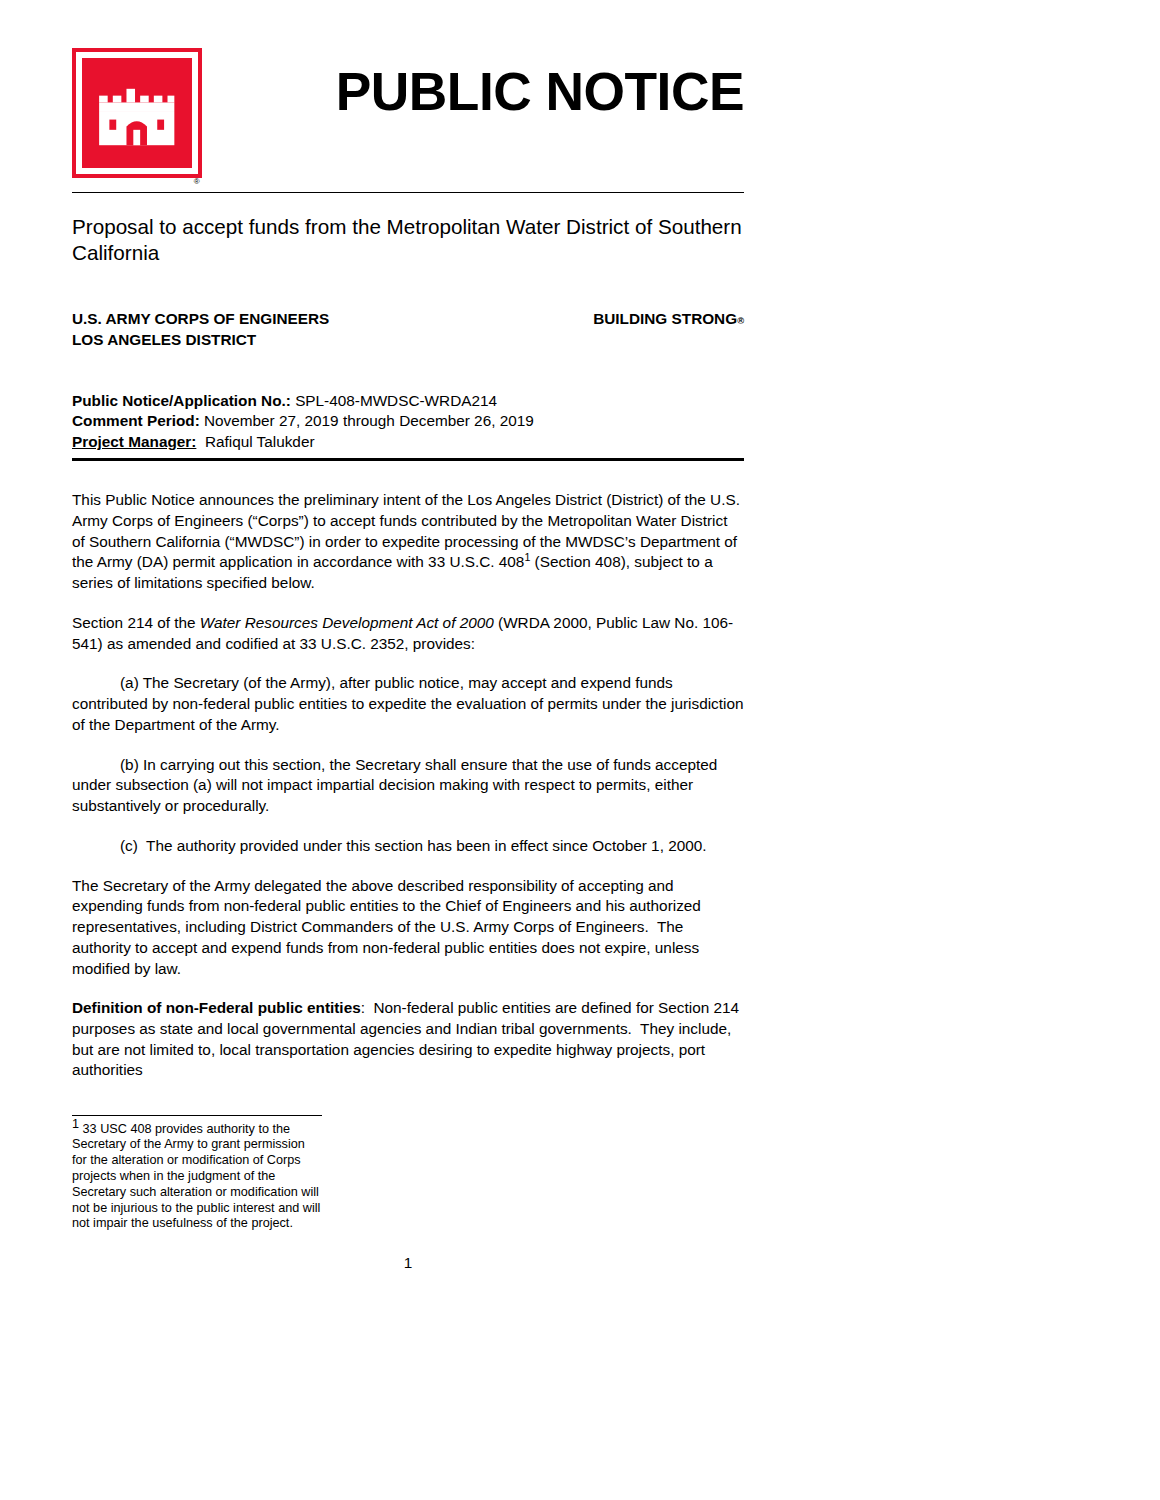®
PUBLIC NOTICE
Proposal to accept funds from the Metropolitan Water District of Southern California
U.S. ARMY CORPS OF ENGINEERS
LOS ANGELES DISTRICT
BUILDING STRONG®
Public Notice/Application No.: SPL-408-MWDSC-WRDA214
Comment Period: November 27, 2019 through December 26, 2019
Project Manager: Rafiqul Talukder
This Public Notice announces the preliminary intent of the Los Angeles District (District) of the U.S. Army Corps of Engineers (“Corps”) to accept funds contributed by the Metropolitan Water District of Southern California (“MWDSC”) in order to expedite processing of the MWDSC’s Department of the Army (DA) permit application in accordance with 33 U.S.C. 4081 (Section 408), subject to a series of limitations specified below.
Section 214 of the Water Resources Development Act of 2000 (WRDA 2000, Public Law No. 106-541) as amended and codified at 33 U.S.C. 2352, provides:
(a) The Secretary (of the Army), after public notice, may accept and expend funds contributed by non-federal public entities to expedite the evaluation of permits under the jurisdiction of the Department of the Army.
(b) In carrying out this section, the Secretary shall ensure that the use of funds accepted under subsection (a) will not impact impartial decision making with respect to permits, either substantively or procedurally.
(c) The authority provided under this section has been in effect since October 1, 2000.
The Secretary of the Army delegated the above described responsibility of accepting and expending funds from non-federal public entities to the Chief of Engineers and his authorized representatives, including District Commanders of the U.S. Army Corps of Engineers. The authority to accept and expend funds from non-federal public entities does not expire, unless modified by law.
Definition of non-Federal public entities: Non-federal public entities are defined for Section 214 purposes as state and local governmental agencies and Indian tribal governments. They include, but are not limited to, local transportation agencies desiring to expedite highway projects, port authorities
1 33 USC 408 provides authority to the Secretary of the Army to grant permission for the alteration or modification of Corps projects when in the judgment of the Secretary such alteration or modification will not be injurious to the public interest and will not impair the usefulness of the project.
1